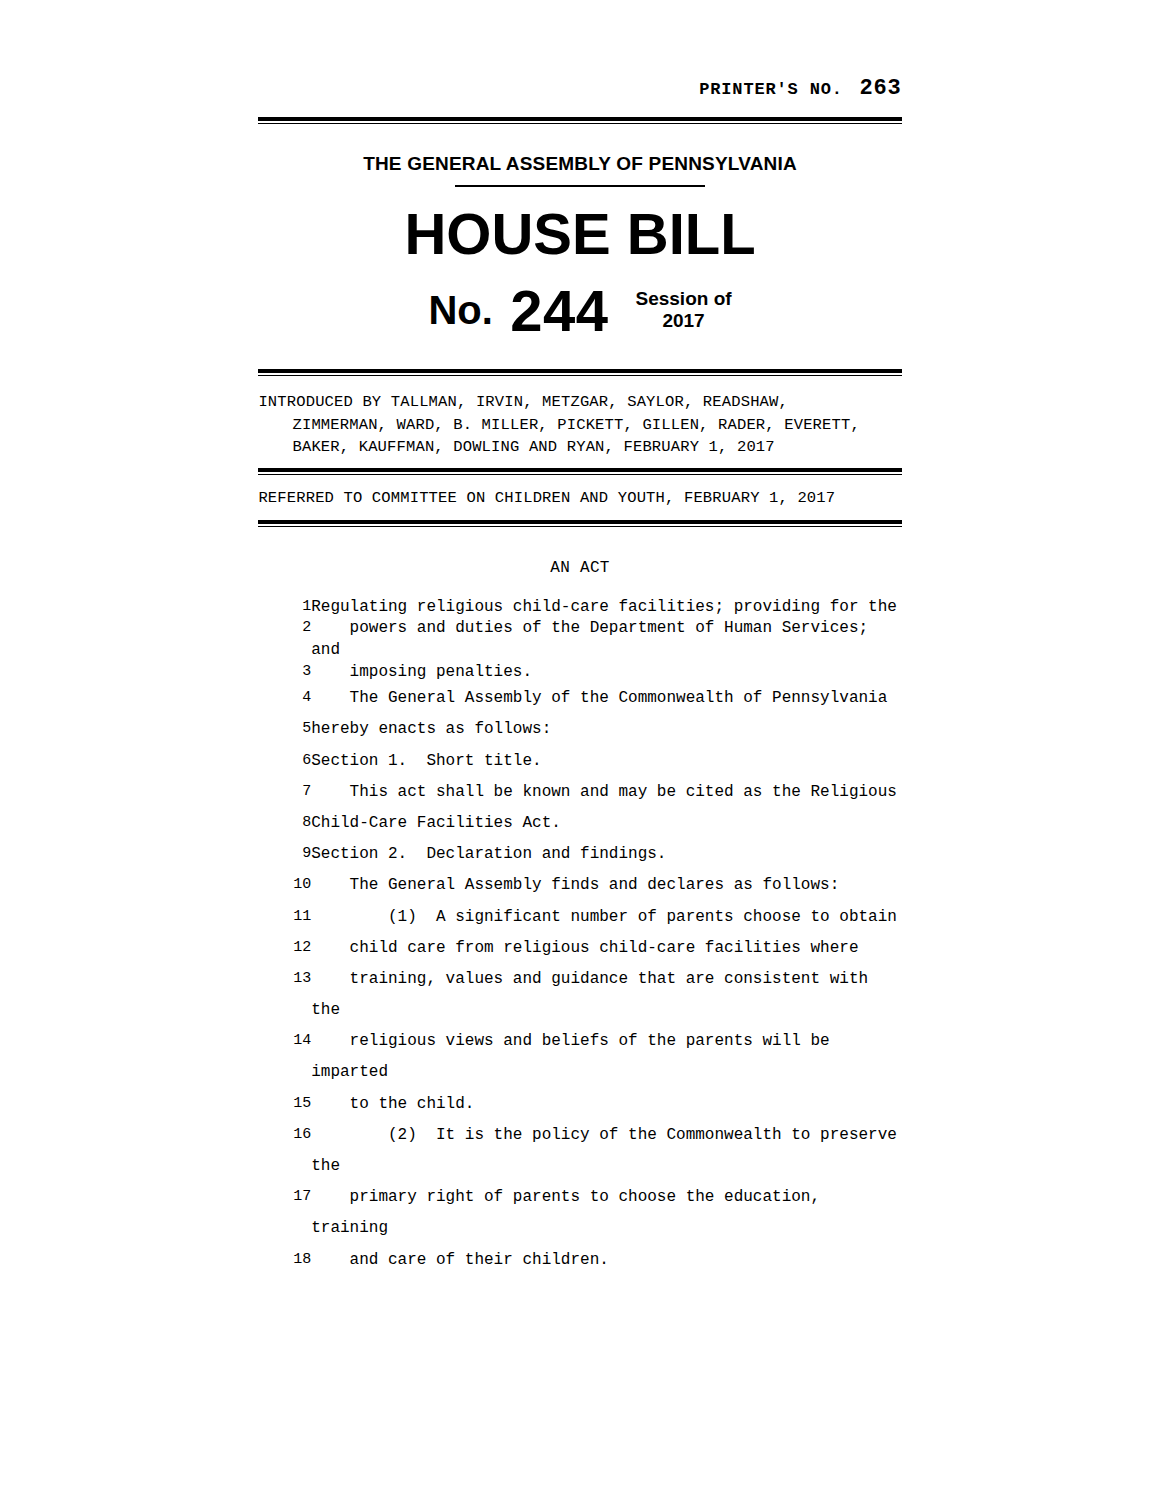PRINTER'S NO. 263
THE GENERAL ASSEMBLY OF PENNSYLVANIA
HOUSE BILL
No. 244 Session of
2017
INTRODUCED BY TALLMAN, IRVIN, METZGAR, SAYLOR, READSHAW,
ZIMMERMAN, WARD, B. MILLER, PICKETT, GILLEN, RADER, EVERETT,
BAKER, KAUFFMAN, DOWLING AND RYAN, FEBRUARY 1, 2017
REFERRED TO COMMITTEE ON CHILDREN AND YOUTH, FEBRUARY 1, 2017
AN ACT
| 1 | Regulating religious child-care facilities; providing for the |
| 2 | powers and duties of the Department of Human Services; and |
| 3 | imposing penalties. |
| 4 | The General Assembly of the Commonwealth of Pennsylvania |
| 5 | hereby enacts as follows: |
| 6 | Section 1. Short title. |
| 7 | This act shall be known and may be cited as the Religious |
| 8 | Child-Care Facilities Act. |
| 9 | Section 2. Declaration and findings. |
| 10 | The General Assembly finds and declares as follows: |
| 11 | (1) A significant number of parents choose to obtain |
| 12 | child care from religious child-care facilities where |
| 13 | training, values and guidance that are consistent with the |
| 14 | religious views and beliefs of the parents will be imparted |
| 15 | to the child. |
| 16 | (2) It is the policy of the Commonwealth to preserve the |
| 17 | primary right of parents to choose the education, training |
| 18 | and care of their children. |